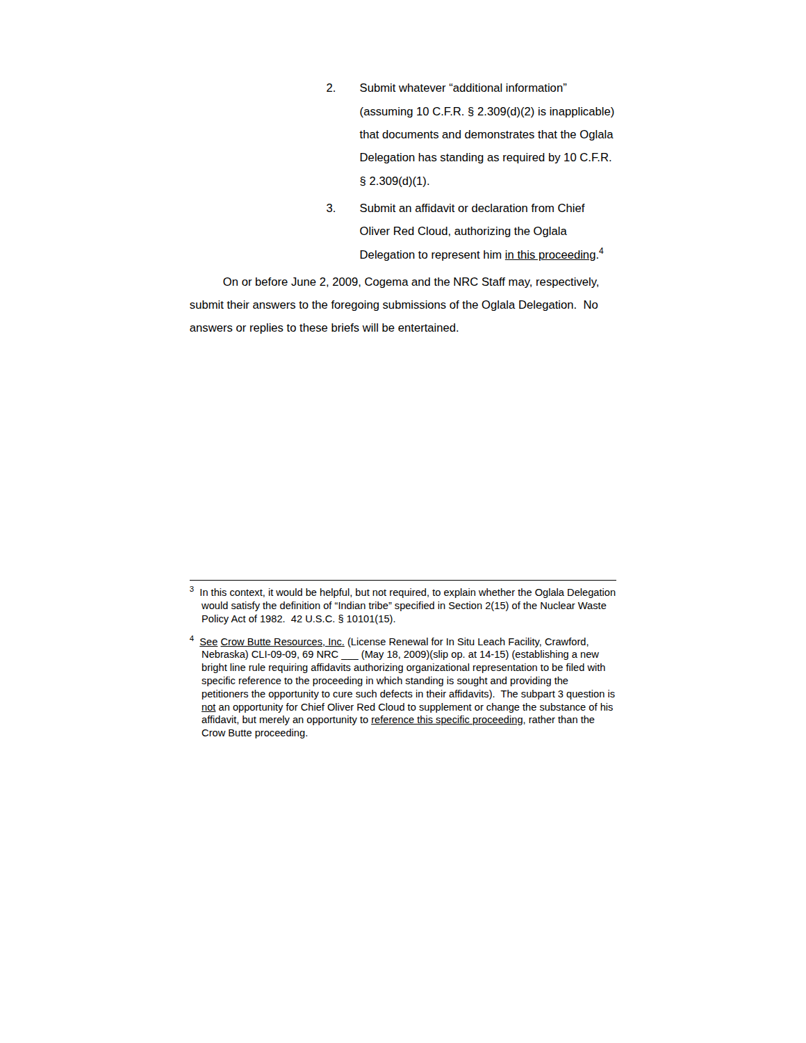2. Submit whatever “additional information” (assuming 10 C.F.R. § 2.309(d)(2) is inapplicable) that documents and demonstrates that the Oglala Delegation has standing as required by 10 C.F.R. § 2.309(d)(1).
3. Submit an affidavit or declaration from Chief Oliver Red Cloud, authorizing the Oglala Delegation to represent him in this proceeding.4
On or before June 2, 2009, Cogema and the NRC Staff may, respectively, submit their answers to the foregoing submissions of the Oglala Delegation. No answers or replies to these briefs will be entertained.
3 In this context, it would be helpful, but not required, to explain whether the Oglala Delegation would satisfy the definition of “Indian tribe” specified in Section 2(15) of the Nuclear Waste Policy Act of 1982. 42 U.S.C. § 10101(15).
4 See Crow Butte Resources, Inc. (License Renewal for In Situ Leach Facility, Crawford, Nebraska) CLI-09-09, 69 NRC ___ (May 18, 2009)(slip op. at 14-15) (establishing a new bright line rule requiring affidavits authorizing organizational representation to be filed with specific reference to the proceeding in which standing is sought and providing the petitioners the opportunity to cure such defects in their affidavits). The subpart 3 question is not an opportunity for Chief Oliver Red Cloud to supplement or change the substance of his affidavit, but merely an opportunity to reference this specific proceeding, rather than the Crow Butte proceeding.